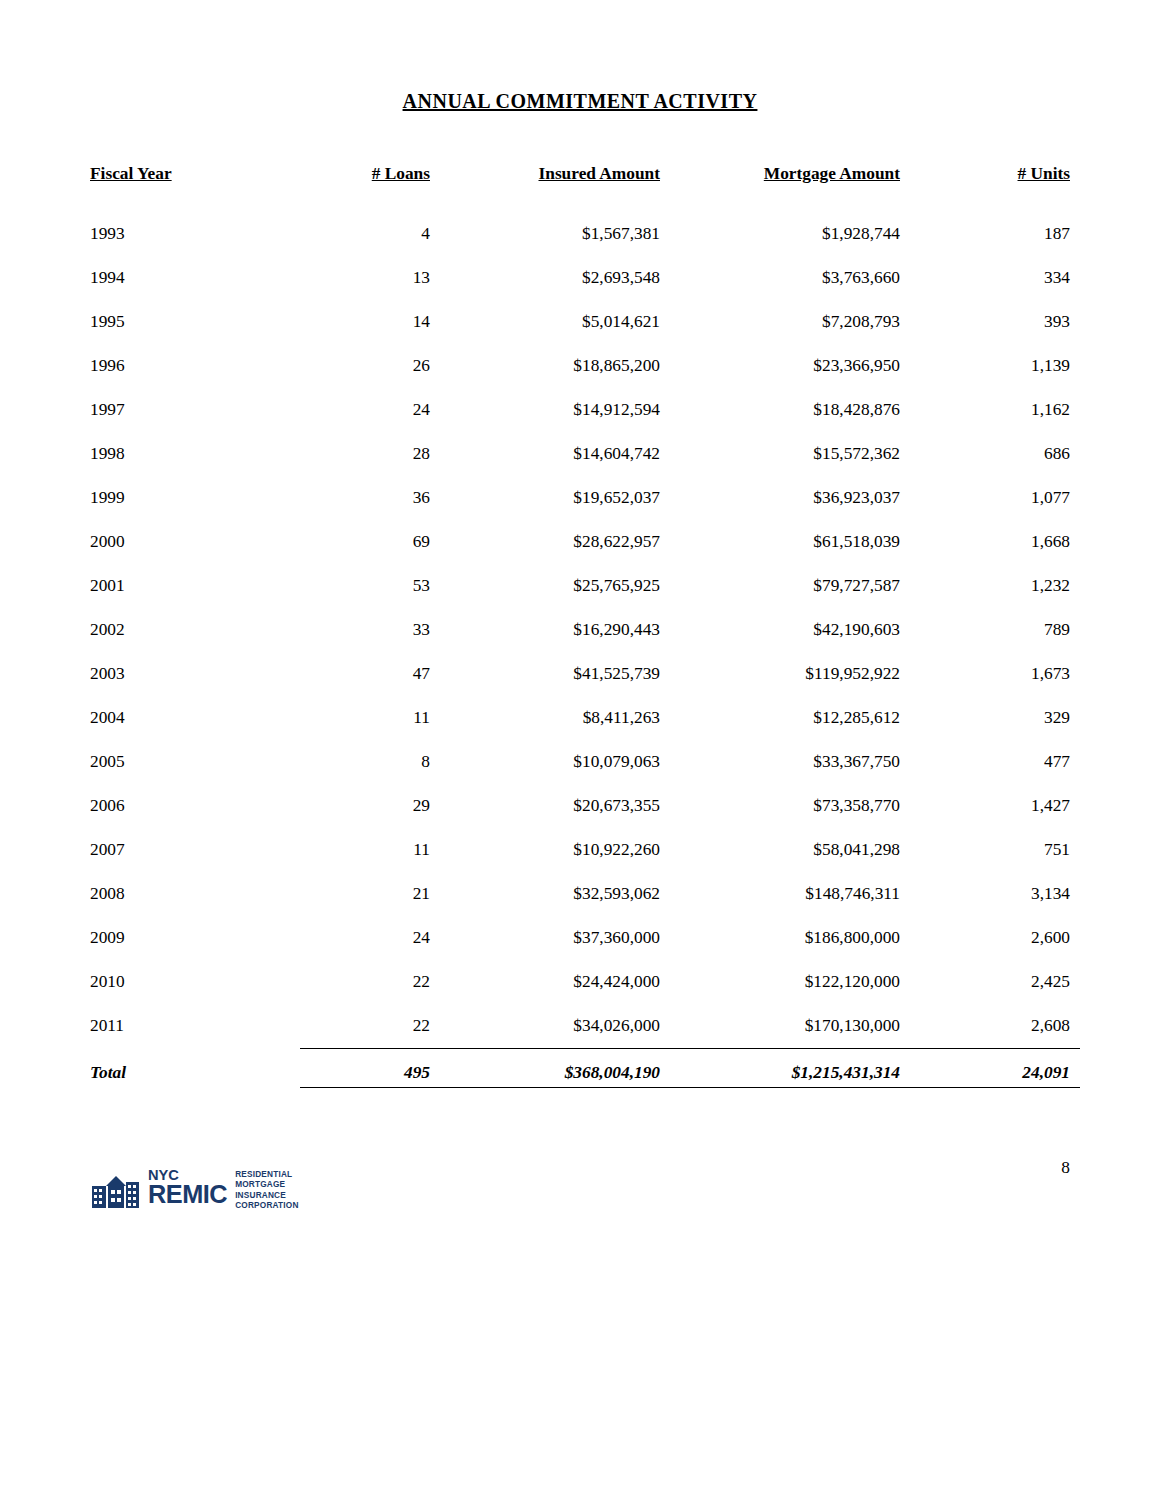ANNUAL COMMITMENT ACTIVITY
| Fiscal Year | # Loans | Insured Amount | Mortgage Amount | # Units |
| --- | --- | --- | --- | --- |
| 1993 | 4 | $1,567,381 | $1,928,744 | 187 |
| 1994 | 13 | $2,693,548 | $3,763,660 | 334 |
| 1995 | 14 | $5,014,621 | $7,208,793 | 393 |
| 1996 | 26 | $18,865,200 | $23,366,950 | 1,139 |
| 1997 | 24 | $14,912,594 | $18,428,876 | 1,162 |
| 1998 | 28 | $14,604,742 | $15,572,362 | 686 |
| 1999 | 36 | $19,652,037 | $36,923,037 | 1,077 |
| 2000 | 69 | $28,622,957 | $61,518,039 | 1,668 |
| 2001 | 53 | $25,765,925 | $79,727,587 | 1,232 |
| 2002 | 33 | $16,290,443 | $42,190,603 | 789 |
| 2003 | 47 | $41,525,739 | $119,952,922 | 1,673 |
| 2004 | 11 | $8,411,263 | $12,285,612 | 329 |
| 2005 | 8 | $10,079,063 | $33,367,750 | 477 |
| 2006 | 29 | $20,673,355 | $73,358,770 | 1,427 |
| 2007 | 11 | $10,922,260 | $58,041,298 | 751 |
| 2008 | 21 | $32,593,062 | $148,746,311 | 3,134 |
| 2009 | 24 | $37,360,000 | $186,800,000 | 2,600 |
| 2010 | 22 | $24,424,000 | $122,120,000 | 2,425 |
| 2011 | 22 | $34,026,000 | $170,130,000 | 2,608 |
| Total | 495 | $368,004,190 | $1,215,431,314 | 24,091 |
8
NYC REMIC
RESIDENTIAL
MORTGAGE
INSURANCE
CORPORATION